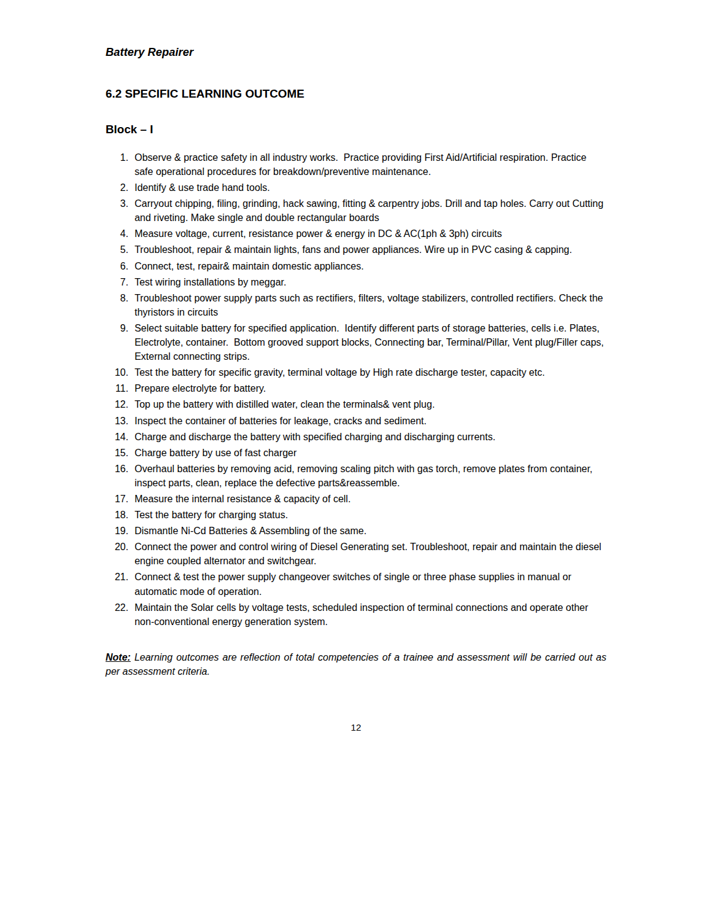Battery Repairer
6.2 SPECIFIC LEARNING OUTCOME
Block – I
Observe & practice safety in all industry works. Practice providing First Aid/Artificial respiration. Practice safe operational procedures for breakdown/preventive maintenance.
Identify & use trade hand tools.
Carryout chipping, filing, grinding, hack sawing, fitting & carpentry jobs. Drill and tap holes. Carry out Cutting and riveting. Make single and double rectangular boards
Measure voltage, current, resistance power & energy in DC & AC(1ph & 3ph) circuits
Troubleshoot, repair & maintain lights, fans and power appliances. Wire up in PVC casing & capping.
Connect, test, repair& maintain domestic appliances.
Test wiring installations by meggar.
Troubleshoot power supply parts such as rectifiers, filters, voltage stabilizers, controlled rectifiers. Check the thyristors in circuits
Select suitable battery for specified application. Identify different parts of storage batteries, cells i.e. Plates, Electrolyte, container. Bottom grooved support blocks, Connecting bar, Terminal/Pillar, Vent plug/Filler caps, External connecting strips.
Test the battery for specific gravity, terminal voltage by High rate discharge tester, capacity etc.
Prepare electrolyte for battery.
Top up the battery with distilled water, clean the terminals& vent plug.
Inspect the container of batteries for leakage, cracks and sediment.
Charge and discharge the battery with specified charging and discharging currents.
Charge battery by use of fast charger
Overhaul batteries by removing acid, removing scaling pitch with gas torch, remove plates from container, inspect parts, clean, replace the defective parts&reassemble.
Measure the internal resistance & capacity of cell.
Test the battery for charging status.
Dismantle Ni-Cd Batteries & Assembling of the same.
Connect the power and control wiring of Diesel Generating set. Troubleshoot, repair and maintain the diesel engine coupled alternator and switchgear.
Connect & test the power supply changeover switches of single or three phase supplies in manual or automatic mode of operation.
Maintain the Solar cells by voltage tests, scheduled inspection of terminal connections and operate other non-conventional energy generation system.
Note: Learning outcomes are reflection of total competencies of a trainee and assessment will be carried out as per assessment criteria.
12